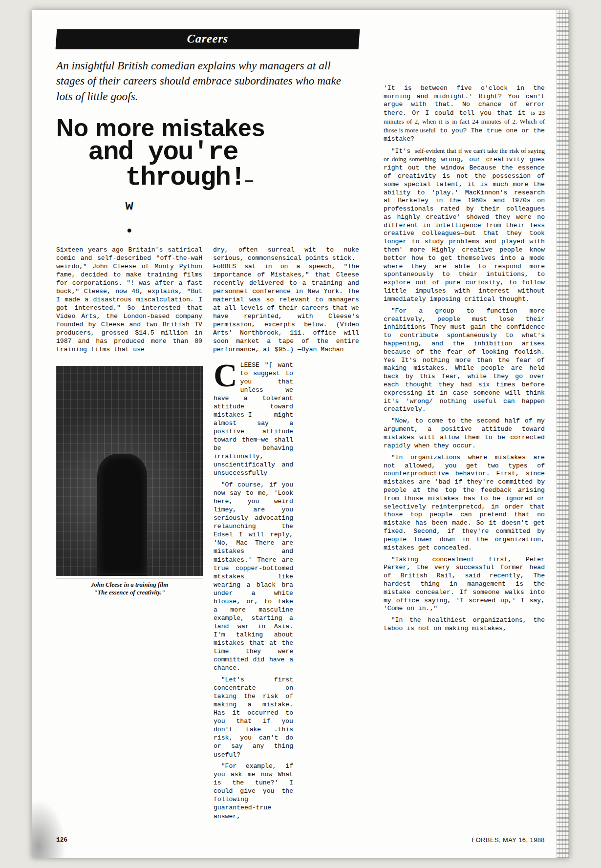Careers
An insightful British comedian explains why managers at all stages of their careers should embrace subordinates who make lots of little goofs.
No more mistakes and you're through!—
w
•
'It is between five o'clock in the morning and midnight.' Right? You can't argue with that. No chance of error there. Or I could tell you that it is 23 minutes of 2, when it is in fact 24 minutes of 2. Which of those is more useful to you? The true one or the mistake?
"It's self-evident that if we can't take the risk of saying or doing something wrong, our creativity goes right out the window Because the essence of creativity is not the possession of some special talent, it is much more the ability to 'play.' MacKinnon's research at Berkeley in the 1960s and 1970s on professionals rated by their colleagues as highly creative' showed they were no different in intelligence from their less creative colleagues—but that they took longer to study problems and played with them' more Highly creative people know better how to get themselves into a mode where they are able to respond more spontaneously to their intuitions, to explore out of pure curiosity, to follow little impulses with interest without immediately imposing critical thought.
"For a group to function more creatively, people must lose their inhibitions They must gain the confidence to contribute spontaneously to what's happening, and the inhibition arises because of the fear of looking foolish. Yes It's nothing more than the fear of making mistakes. While people are held back by this fear, while they go over each thought they had six times before expressing it in case someone will think it's 'wrong/ nothing useful can happen creatively.
"Now, to come to the second half of my argument, a positive attitude toward mistakes will allow them to be corrected rapidly when they occur.
"In organizations where mistakes are not allowed, you get two types of counterproductive behavior. First, since mistakes are 'bad if they're committed by people at the top the feedback arising from those mistakes has to be ignored or selectively reinterpretcd, in order that those top people can pretend that no mistake has been made. So it doesn't get fixed. Second, if they're committed by peopie lower down in the organization, mistakes get concealed.
"Taking concealment first, Peter Parker, the very successful former head of British Rail, said recently, The hardest thing in management is the mistake concealer. If someone walks into my office saying, 'T screwed up,' I say, 'Come on in.,"
"In the healthiest organizations, the taboo is not on making mistakes,
Sixteen years ago Britain's satirical comic and self-described "off-the-waH weirdo," John Cleese of Monty Python fame, decided to make training films for corporations. "! was after a fast buck," Cleese, now 48, explains, "But I made a disastrous miscalculation. I got interested." So interested that Video Arts, the London-based company founded by Cleese and two British TV producers, grossed $14.5 million in 1987 and has produced more than 80 training films that use
dry, often surreal wit to nuke serious, commonsensical points stick.
FoRBES sat in on a speech, "The importance of Mistakes," that Cleese recently delivered to a training and personnel conference in New York. The material was so relevant to managers at all levels of their careers that we have reprinted, with Cleese's permission, excerpts below. (Video Arts' Northbrook, 111. office will soon market a tape of the entire performance, at $95.) —Dyan Machan
John Cleese in a training film
"The essence of creativity."
CLEESE "[ want to suggest to you that unless we have a tolerant attitude toward mistakes—I might almost say a positive attitude toward them—we shall be behaving irrationally, unscientifically and unsuccessfully
"Of course, if you now say to me, 'Look here, you weird limey, are you seriously advocating relaunching the Edsel I will reply, 'No, Mac There are mistakes and mistakes.' There are true copper-bottomed mtstakes like wearing a black bra under a white blouse, or, to take a more masculine example, starting a land war in Asia. I'm talking about mistakes that at the time they were committed did have a chance.
"Let's first concentrate on taking the risk of making a mistake. Has it occurred to you that if you don't take .this risk, you can't do or say any thing useful?
"For example, if you ask me now What is the tune?' I could give you the following guaranteed-true answer,
126
FORBES, MAY 16, 1988